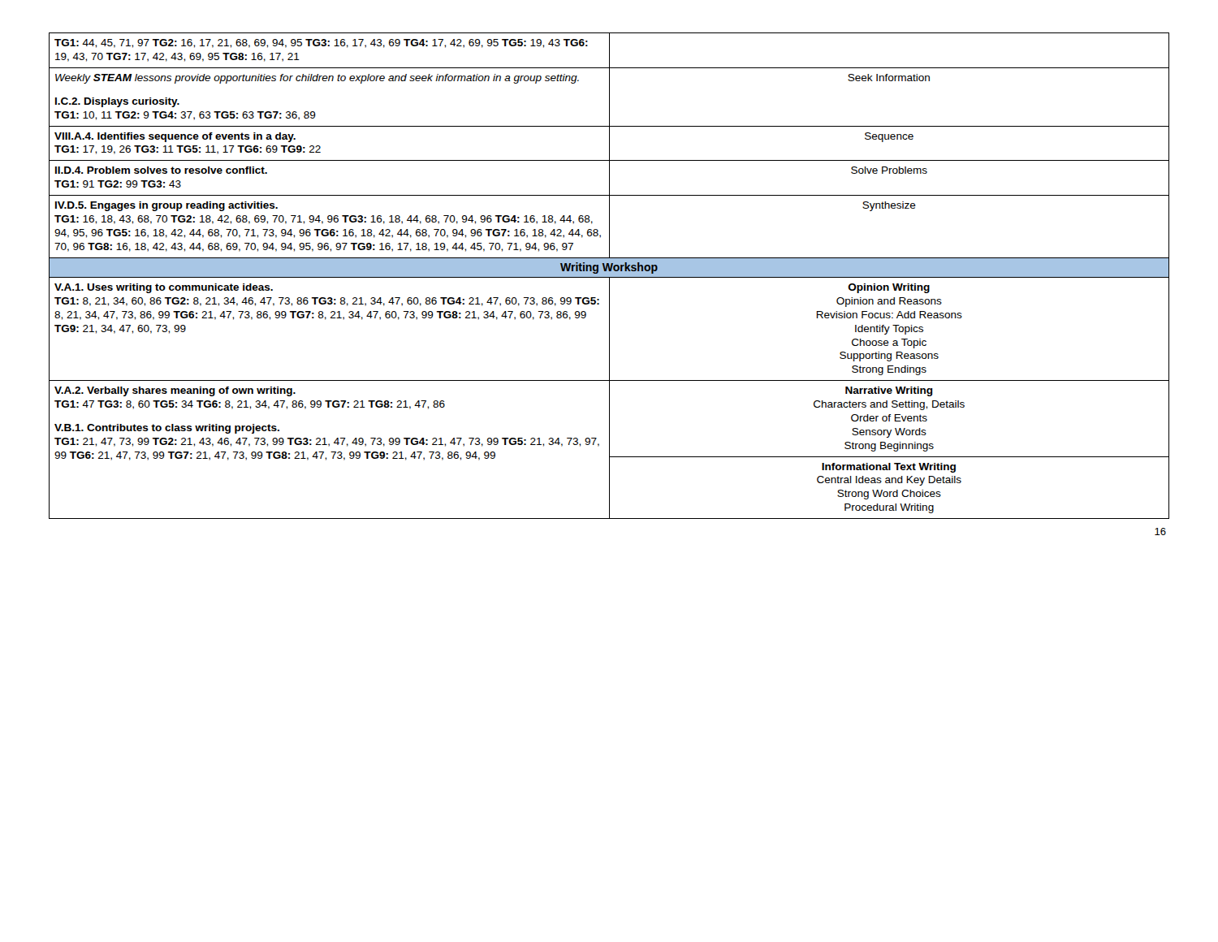| TG1: 44, 45, 71, 97 TG2: 16, 17, 21, 68, 69, 94, 95 TG3: 16, 17, 43, 69 TG4: 17, 42, 69, 95 TG5: 19, 43 TG6: 19, 43, 70 TG7: 17, 42, 43, 69, 95 TG8: 16, 17, 21 | |
| Weekly STEAM lessons provide opportunities for children to explore and seek information in a group setting. I.C.2. Displays curiosity. TG1: 10, 11 TG2: 9 TG4: 37, 63 TG5: 63 TG7: 36, 89 | Seek Information |
| VIII.A.4. Identifies sequence of events in a day. TG1: 17, 19, 26 TG3: 11 TG5: 11, 17 TG6: 69 TG9: 22 | Sequence |
| II.D.4. Problem solves to resolve conflict. TG1: 91 TG2: 99 TG3: 43 | Solve Problems |
| IV.D.5. Engages in group reading activities. TG1: 16, 18, 43, 68, 70 TG2: 18, 42, 68, 69, 70, 71, 94, 96 TG3: 16, 18, 44, 68, 70, 94, 96 TG4: 16, 18, 44, 68, 94, 95, 96 TG5: 16, 18, 42, 44, 68, 70, 71, 73, 94, 96 TG6: 16, 18, 42, 44, 68, 70, 94, 96 TG7: 16, 18, 42, 44, 68, 70, 96 TG8: 16, 18, 42, 43, 44, 68, 69, 70, 94, 94, 95, 96, 97 TG9: 16, 17, 18, 19, 44, 45, 70, 71, 94, 96, 97 | Synthesize |
| Writing Workshop |
| V.A.1. Uses writing to communicate ideas. TG1: 8, 21, 34, 60, 86 TG2: 8, 21, 34, 46, 47, 73, 86 TG3: 8, 21, 34, 47, 60, 86 TG4: 21, 47, 60, 73, 86, 99 TG5: 8, 21, 34, 47, 73, 86, 99 TG6: 21, 47, 73, 86, 99 TG7: 8, 21, 34, 47, 60, 73, 99 TG8: 21, 34, 47, 60, 73, 86, 99 TG9: 21, 34, 47, 60, 73, 99 | Opinion Writing Opinion and Reasons Revision Focus: Add Reasons Identify Topics Choose a Topic Supporting Reasons Strong Endings |
| V.A.2. Verbally shares meaning of own writing. TG1: 47 TG3: 8, 60 TG5: 34 TG6: 8, 21, 34, 47, 86, 99 TG7: 21 TG8: 21, 47, 86 V.B.1. Contributes to class writing projects. TG1: 21, 47, 73, 99 TG2: 21, 43, 46, 47, 73, 99 TG3: 21, 47, 49, 73, 99 TG4: 21, 47, 73, 99 TG5: 21, 34, 73, 97, 99 TG6: 21, 47, 73, 99 TG7: 21, 47, 73, 99 TG8: 21, 47, 73, 99 TG9: 21, 47, 73, 86, 94, 99 | Narrative Writing Characters and Setting, Details Order of Events Sensory Words Strong Beginnings |
| Informational Text Writing Central Ideas and Key Details Strong Word Choices Procedural Writing |
16